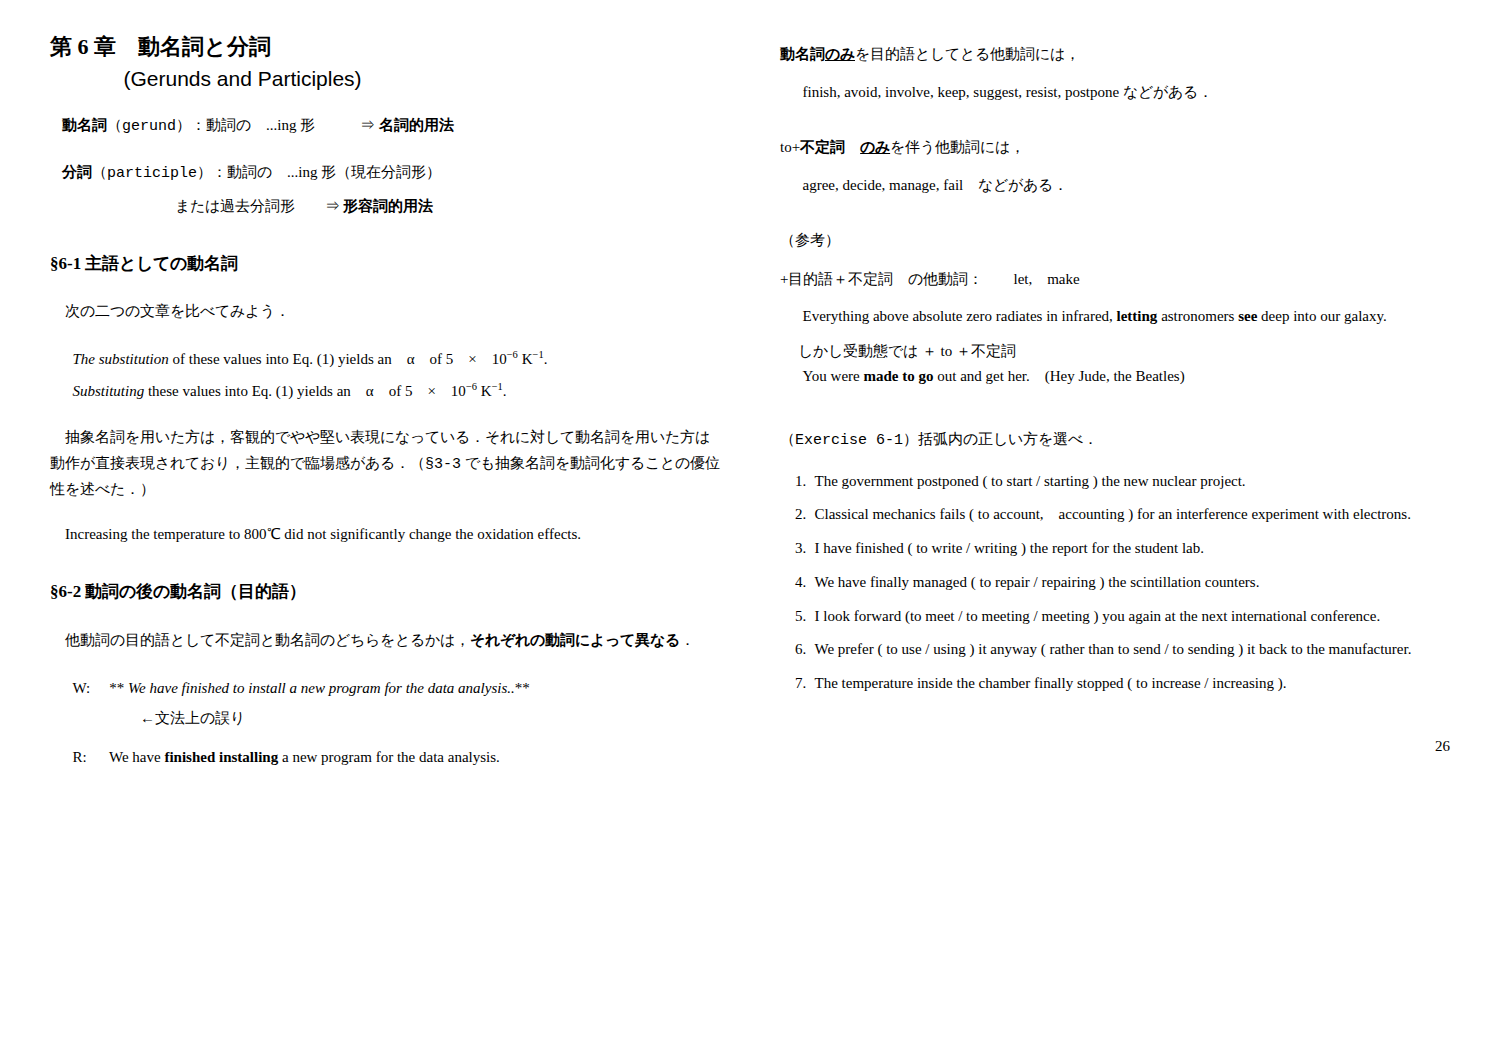第 6 章　動名詞と分詞 (Gerunds and Participles)
動名詞（gerund）：動詞の　...ing 形　　　⇒ 名詞的用法
分詞（participle）：動詞の　...ing 形（現在分詞形）
または過去分詞形　　⇒ 形容詞的用法
§6-1 主語としての動名詞
次の二つの文章を比べてみよう．
The substitution of these values into Eq. (1) yields an　α　of 5　×　10−6 K−1.
Substituting these values into Eq. (1) yields an　α　of 5　×　10−6 K−1.
抽象名詞を用いた方は，客観的でやや堅い表現になっている．それに対して動名詞を用いた方は動作が直接表現されており，主観的で臨場感がある．（§3-3 でも抽象名詞を動詞化することの優位性を述べた．）
Increasing the temperature to 800℃ did not significantly change the oxidation effects.
§6-2 動詞の後の動名詞（目的語）
他動詞の目的語として不定詞と動名詞のどちらをとるかは，それぞれの動詞によって異なる．
W: ** We have finished to install a new program for the data analysis..**
←文法上の誤り
R: We have finished installing a new program for the data analysis.
動名詞のみを目的語としてとる他動詞には，
finish, avoid, involve, keep, suggest, resist, postpone などがある．
to+不定詞　のみを伴う他動詞には，
agree, decide, manage, fail　などがある．
（参考）
+目的語＋不定詞　の他動詞：　　let,　make
Everything above absolute zero radiates in infrared, letting astronomers see deep into our galaxy.
しかし受動態では ＋ to ＋不定詞 You were made to go out and get her.　(Hey Jude, the Beatles)
（Exercise 6-1）括弧内の正しい方を選べ．
The government postponed ( to start / starting ) the new nuclear project.
Classical mechanics fails ( to account,　accounting ) for an interference experiment with electrons.
I have finished ( to write / writing ) the report for the student lab.
We have finally managed ( to repair / repairing ) the scintillation counters.
I look forward (to meet / to meeting / meeting ) you again at the next international conference.
We prefer ( to use / using ) it anyway ( rather than to send / to sending ) it back to the manufacturer.
The temperature inside the chamber finally stopped ( to increase / increasing ).
26